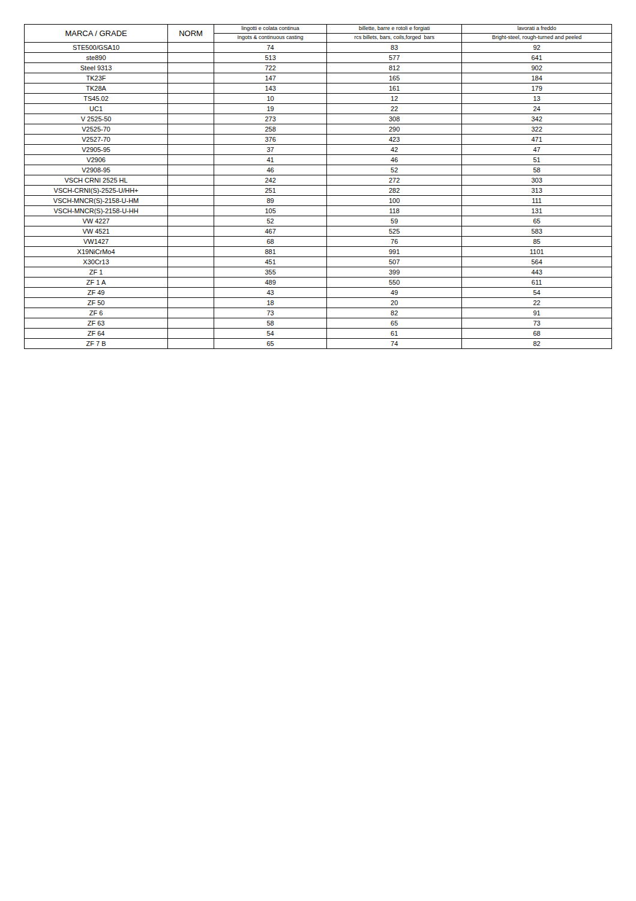| MARCA / GRADE | NORM | lingotti e colata continua | billette, barre e rotoli e forgiati | lavorati a freddo |
| --- | --- | --- | --- | --- |
| Ingots & continuous casting | rcs billets, bars, coils,forged bars | Bright-steel, rough-turned and peeled |
| STE500/GSA10 | | 74 | 83 | 92 |
| ste890 | | 513 | 577 | 641 |
| Steel 9313 | | 722 | 812 | 902 |
| TK23F | | 147 | 165 | 184 |
| TK28A | | 143 | 161 | 179 |
| TS45.02 | | 10 | 12 | 13 |
| UC1 | | 19 | 22 | 24 |
| V 2525-50 | | 273 | 308 | 342 |
| V2525-70 | | 258 | 290 | 322 |
| V2527-70 | | 376 | 423 | 471 |
| V2905-95 | | 37 | 42 | 47 |
| V2906 | | 41 | 46 | 51 |
| V2908-95 | | 46 | 52 | 58 |
| VSCH CRNI 2525 HL | | 242 | 272 | 303 |
| VSCH-CRNI(S)-2525-U/HH+ | | 251 | 282 | 313 |
| VSCH-MNCR(S)-2158-U-HM | | 89 | 100 | 111 |
| VSCH-MNCR(S)-2158-U-HH | | 105 | 118 | 131 |
| VW 4227 | | 52 | 59 | 65 |
| VW 4521 | | 467 | 525 | 583 |
| VW1427 | | 68 | 76 | 85 |
| X19NiCrMo4 | | 881 | 991 | 1101 |
| X30Cr13 | | 451 | 507 | 564 |
| ZF 1 | | 355 | 399 | 443 |
| ZF 1 A | | 489 | 550 | 611 |
| ZF 49 | | 43 | 49 | 54 |
| ZF 50 | | 18 | 20 | 22 |
| ZF 6 | | 73 | 82 | 91 |
| ZF 63 | | 58 | 65 | 73 |
| ZF 64 | | 54 | 61 | 68 |
| ZF 7 B | | 65 | 74 | 82 |